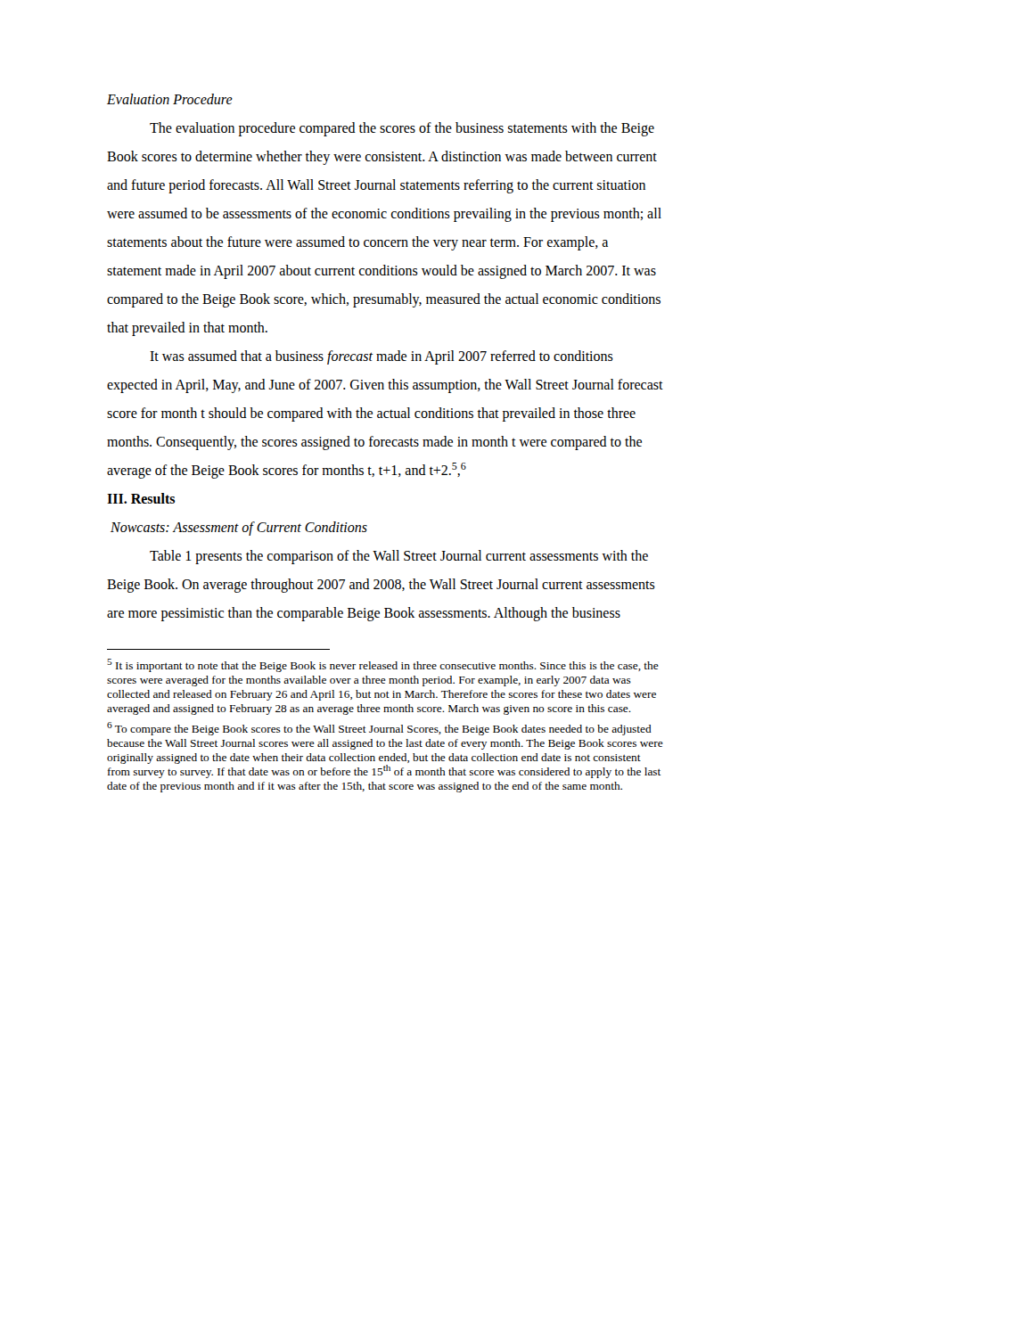Evaluation Procedure
The evaluation procedure compared the scores of the business statements with the Beige Book scores to determine whether they were consistent. A distinction was made between current and future period forecasts. All Wall Street Journal statements referring to the current situation were assumed to be assessments of the economic conditions prevailing in the previous month; all statements about the future were assumed to concern the very near term. For example, a statement made in April 2007 about current conditions would be assigned to March 2007. It was compared to the Beige Book score, which, presumably, measured the actual economic conditions that prevailed in that month.
It was assumed that a business forecast made in April 2007 referred to conditions expected in April, May, and June of 2007. Given this assumption, the Wall Street Journal forecast score for month t should be compared with the actual conditions that prevailed in those three months. Consequently, the scores assigned to forecasts made in month t were compared to the average of the Beige Book scores for months t, t+1, and t+2.5,6
III. Results
Nowcasts: Assessment of Current Conditions
Table 1 presents the comparison of the Wall Street Journal current assessments with the Beige Book. On average throughout 2007 and 2008, the Wall Street Journal current assessments are more pessimistic than the comparable Beige Book assessments. Although the business
5 It is important to note that the Beige Book is never released in three consecutive months. Since this is the case, the scores were averaged for the months available over a three month period. For example, in early 2007 data was collected and released on February 26 and April 16, but not in March. Therefore the scores for these two dates were averaged and assigned to February 28 as an average three month score. March was given no score in this case.
6 To compare the Beige Book scores to the Wall Street Journal Scores, the Beige Book dates needed to be adjusted because the Wall Street Journal scores were all assigned to the last date of every month. The Beige Book scores were originally assigned to the date when their data collection ended, but the data collection end date is not consistent from survey to survey. If that date was on or before the 15th of a month that score was considered to apply to the last date of the previous month and if it was after the 15th, that score was assigned to the end of the same month.